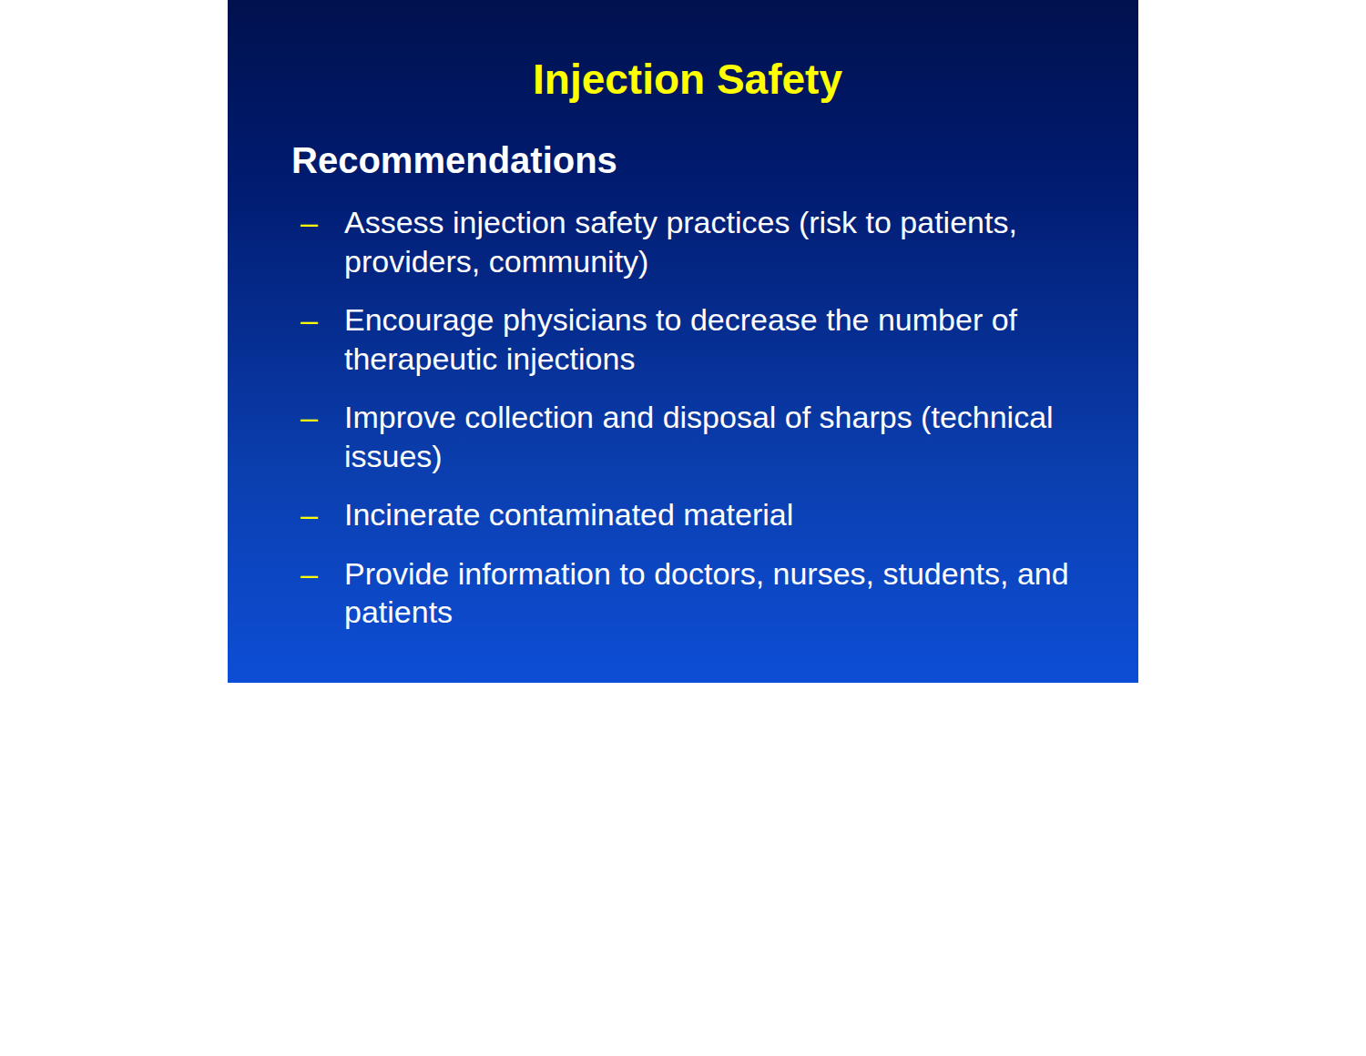Injection Safety
Recommendations
Assess injection safety practices (risk to patients, providers, community)
Encourage physicians to decrease the number of therapeutic injections
Improve collection and disposal of sharps (technical issues)
Incinerate contaminated material
Provide information to doctors, nurses, students, and patients